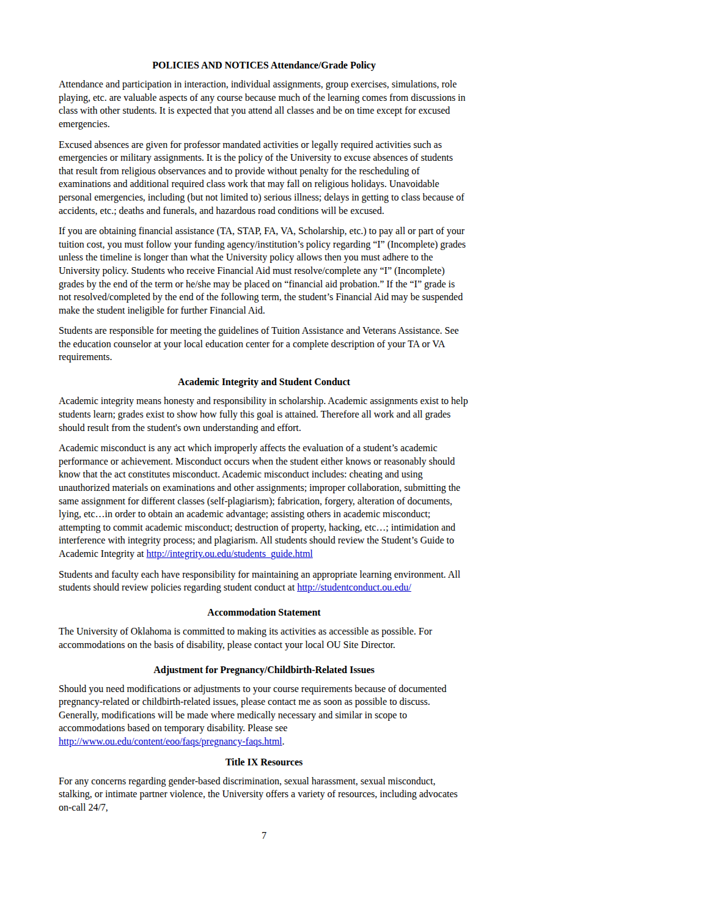POLICIES AND NOTICES Attendance/Grade Policy
Attendance and participation in interaction, individual assignments, group exercises, simulations, role playing, etc. are valuable aspects of any course because much of the learning comes from discussions in class with other students. It is expected that you attend all classes and be on time except for excused emergencies.
Excused absences are given for professor mandated activities or legally required activities such as emergencies or military assignments. It is the policy of the University to excuse absences of students that result from religious observances and to provide without penalty for the rescheduling of examinations and additional required class work that may fall on religious holidays. Unavoidable personal emergencies, including (but not limited to) serious illness; delays in getting to class because of accidents, etc.; deaths and funerals, and hazardous road conditions will be excused.
If you are obtaining financial assistance (TA, STAP, FA, VA, Scholarship, etc.) to pay all or part of your tuition cost, you must follow your funding agency/institution’s policy regarding “I” (Incomplete) grades unless the timeline is longer than what the University policy allows then you must adhere to the University policy. Students who receive Financial Aid must resolve/complete any “I” (Incomplete) grades by the end of the term or he/she may be placed on “financial aid probation.” If the “I” grade is not resolved/completed by the end of the following term, the student’s Financial Aid may be suspended make the student ineligible for further Financial Aid.
Students are responsible for meeting the guidelines of Tuition Assistance and Veterans Assistance. See the education counselor at your local education center for a complete description of your TA or VA requirements.
Academic Integrity and Student Conduct
Academic integrity means honesty and responsibility in scholarship. Academic assignments exist to help students learn; grades exist to show how fully this goal is attained. Therefore all work and all grades should result from the student's own understanding and effort.
Academic misconduct is any act which improperly affects the evaluation of a student’s academic performance or achievement. Misconduct occurs when the student either knows or reasonably should know that the act constitutes misconduct. Academic misconduct includes: cheating and using unauthorized materials on examinations and other assignments; improper collaboration, submitting the same assignment for different classes (self-plagiarism); fabrication, forgery, alteration of documents, lying, etc…in order to obtain an academic advantage; assisting others in academic misconduct; attempting to commit academic misconduct; destruction of property, hacking, etc…; intimidation and interference with integrity process; and plagiarism. All students should review the Student’s Guide to Academic Integrity at http://integrity.ou.edu/students_guide.html
Students and faculty each have responsibility for maintaining an appropriate learning environment. All students should review policies regarding student conduct at http://studentconduct.ou.edu/
Accommodation Statement
The University of Oklahoma is committed to making its activities as accessible as possible. For accommodations on the basis of disability, please contact your local OU Site Director.
Adjustment for Pregnancy/Childbirth-Related Issues
Should you need modifications or adjustments to your course requirements because of documented pregnancy-related or childbirth-related issues, please contact me as soon as possible to discuss. Generally, modifications will be made where medically necessary and similar in scope to accommodations based on temporary disability. Please see http://www.ou.edu/content/eoo/faqs/pregnancy-faqs.html.
Title IX Resources
For any concerns regarding gender-based discrimination, sexual harassment, sexual misconduct, stalking, or intimate partner violence, the University offers a variety of resources, including advocates on-call 24/7,
7